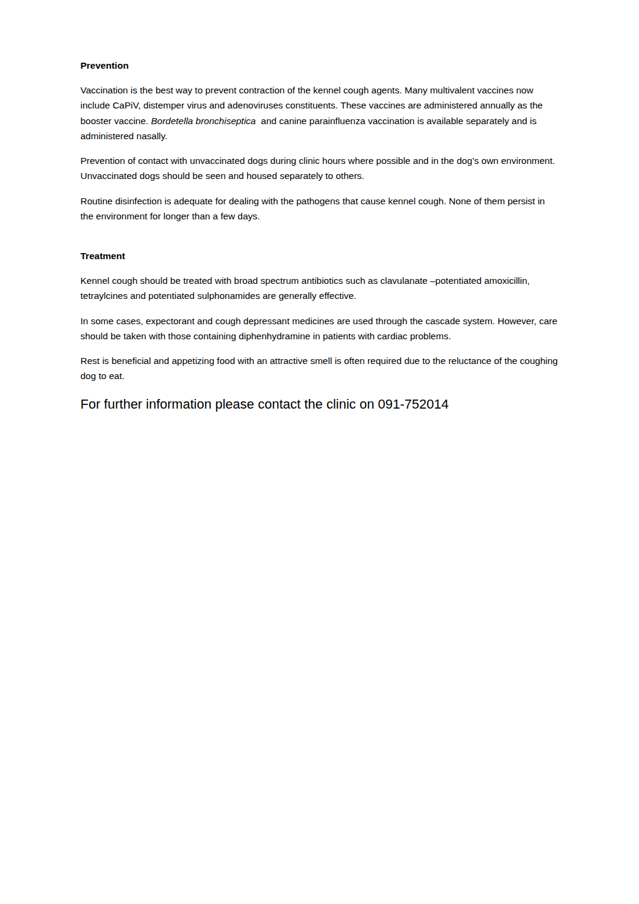Prevention
Vaccination is the best way to prevent contraction of the kennel cough agents. Many multivalent vaccines now include CaPiV, distemper virus and adenoviruses constituents. These vaccines are administered annually as the booster vaccine. Bordetella bronchiseptica and canine parainfluenza vaccination is available separately and is administered nasally.
Prevention of contact with unvaccinated dogs during clinic hours where possible and in the dog’s own environment. Unvaccinated dogs should be seen and housed separately to others.
Routine disinfection is adequate for dealing with the pathogens that cause kennel cough. None of them persist in the environment for longer than a few days.
Treatment
Kennel cough should be treated with broad spectrum antibiotics such as clavulanate –potentiated amoxicillin, tetraylcines and potentiated sulphonamides are generally effective.
In some cases, expectorant and cough depressant medicines are used through the cascade system. However, care should be taken with those containing diphenhydramine in patients with cardiac problems.
Rest is beneficial and appetizing food with an attractive smell is often required due to the reluctance of the coughing dog to eat.
For further information please contact the clinic on 091-752014